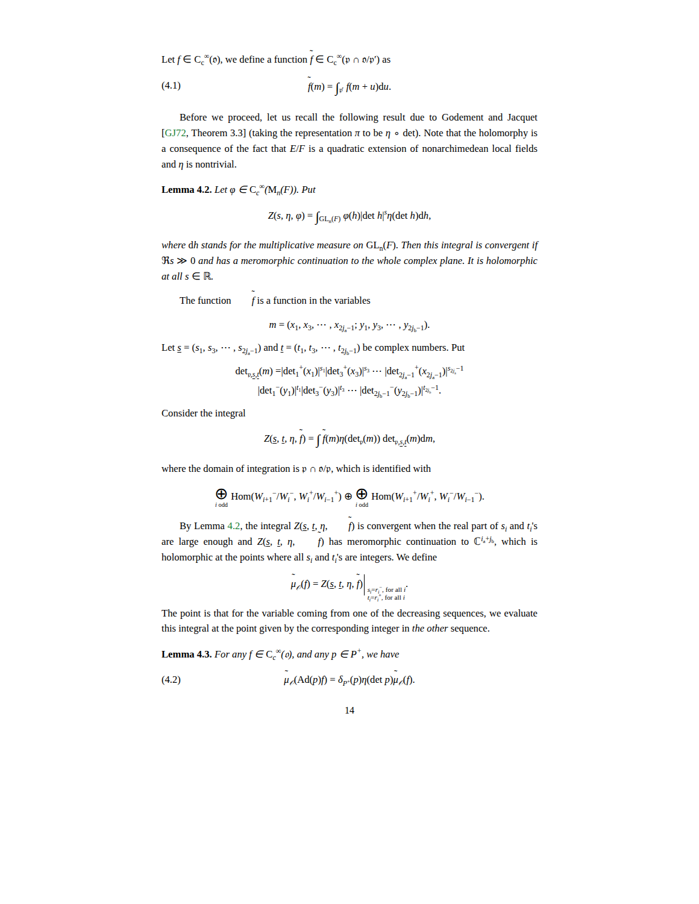Let f ∈ Cc∞(𝔬), we define a function ˜f ∈ Cc∞(𝔭 ∩ 𝔬/𝔭′) as
(4.1) ˜f(m) = ∫𝔭′ f(m + u)du.
Before we proceed, let us recall the following result due to Godement and Jacquet [GJ72, Theorem 3.3] (taking the representation π to be η ∘ det). Note that the holomorphy is a consequence of the fact that E/F is a quadratic extension of nonarchimedean local fields and η is nontrivial.
Lemma 4.2. Let φ ∈ Cc∞(Mn(F)). Put
Z(s, η, φ) = ∫GLn(F) φ(h)|det h|sη(det h)dh,
where dh stands for the multiplicative measure on GLn(F). Then this integral is convergent if ℜs ≫ 0 and has a meromorphic continuation to the whole complex plane. It is holomorphic at all s ∈ ℝ.
The function ˜f is a function in the variables
m = (x1, x3, ⋯ , x2ja−1; y1, y3, ⋯ , y2jb−1).
Let s = (s1, s3, ⋯ , s2ja−1) and t = (t1, t3, ⋯ , t2jb−1) be complex numbers. Put
det𝔭,s,t(m) =|det1+(x1)|s1|det3+(x3)|s3 ⋯ |det2ja−1+(x2ja−1)|s2ja−1
|det1−(y1)|t1|det3−(y3)|t3 ⋯ |det2jb−1−(y2jb−1)|t2jb−1.
Consider the integral
Z(s, t, η, ˜f) = ∫ ˜f(m)η(det𝔭(m)) det𝔭,s,t(m)dm,
where the domain of integration is 𝔭 ∩ 𝔬/𝔭, which is identified with
⊕i odd Hom(Wi+1−/Wi−, Wi+/Wi−1+) ⊕ ⊕i odd Hom(Wi+1+/Wi+, Wi−/Wi−1−).
By Lemma 4.2, the integral Z(s, t, η, ˜f) is convergent when the real part of si and ti's are large enough and Z(s, t, η, ˜f) has meromorphic continuation to ℂia+jb, which is holomorphic at the points where all si and ti's are integers. We define
˜μ𝒪(f) = Z(s, t, η, ˜f) si=ri−, for all i ti=ri+, for all i.
The point is that for the variable coming from one of the decreasing sequences, we evaluate this integral at the point given by the corresponding integer in the other sequence.
Lemma 4.3. For any f ∈ Cc∞(𝔬), and any p ∈ P+, we have
(4.2) ˜μ𝒪(Ad(p)f) = δP+(p)η(det p)˜μ𝒪(f).
14